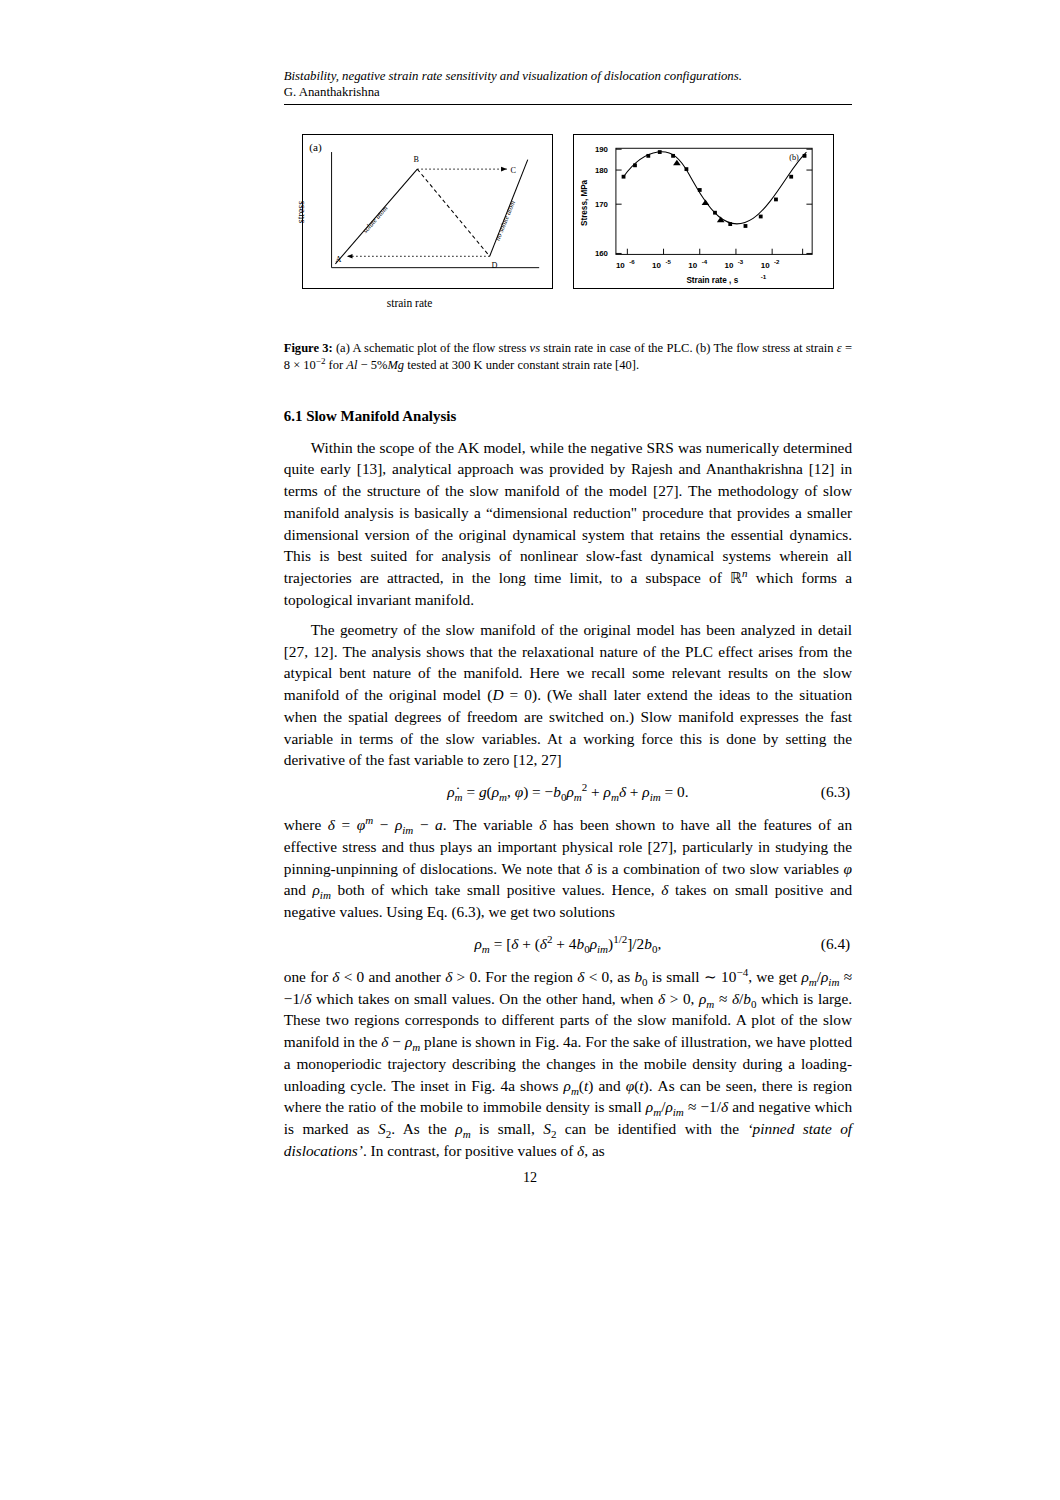Bistability, negative strain rate sensitivity and visualization of dislocation configurations.
G. Ananthakrishna
PoS(SMPRI2005)043
(a) stress B C A D solute atom no solute atom
190 180 170 160 10-6 10-5 10-4 10-3 10-2 Stress, MPa Strain rate , s -1 (b)
strain rate
Figure 3: (a) A schematic plot of the flow stress vs strain rate in case of the PLC. (b) The flow stress at strain ε = 8 × 10−2 for Al − 5%Mg tested at 300 K under constant strain rate [40].
6.1 Slow Manifold Analysis
Within the scope of the AK model, while the negative SRS was numerically determined quite early [13], analytical approach was provided by Rajesh and Ananthakrishna [12] in terms of the structure of the slow manifold of the model [27]. The methodology of slow manifold analysis is basically a “dimensional reduction" procedure that provides a smaller dimensional version of the original dynamical system that retains the essential dynamics. This is best suited for analysis of nonlinear slow-fast dynamical systems wherein all trajectories are attracted, in the long time limit, to a subspace of ℝn which forms a topological invariant manifold.
The geometry of the slow manifold of the original model has been analyzed in detail [27, 12]. The analysis shows that the relaxational nature of the PLC effect arises from the atypical bent nature of the manifold. Here we recall some relevant results on the slow manifold of the original model (D = 0). (We shall later extend the ideas to the situation when the spatial degrees of freedom are switched on.) Slow manifold expresses the fast variable in terms of the slow variables. At a working force this is done by setting the derivative of the fast variable to zero [12, 27]
ρ̇m = g(ρm, φ) = −b0ρm2 + ρm δ + ρim = 0. (6.3)
where δ = φm − ρim − a. The variable δ has been shown to have all the features of an effective stress and thus plays an important physical role [27], particularly in studying the pinning-unpinning of dislocations. We note that δ is a combination of two slow variables φ and ρim both of which take small positive values. Hence, δ takes on small positive and negative values. Using Eq. (6.3), we get two solutions
ρm = [δ + (δ2 + 4b0ρim)1/2]/2b0, (6.4)
one for δ < 0 and another δ > 0. For the region δ < 0, as b0 is small ∼ 10−4, we get ρm/ρim ≈ −1/δ which takes on small values. On the other hand, when δ > 0, ρm ≈ δ/b0 which is large. These two regions corresponds to different parts of the slow manifold. A plot of the slow manifold in the δ − ρm plane is shown in Fig. 4a. For the sake of illustration, we have plotted a monoperiodic trajectory describing the changes in the mobile density during a loading-unloading cycle. The inset in Fig. 4a shows ρm(t) and φ(t). As can be seen, there is region where the ratio of the mobile to immobile density is small ρm/ρim ≈ −1/δ and negative which is marked as S2. As the ρm is small, S2 can be identified with the ‘pinned state of dislocations’. In contrast, for positive values of δ, as
12